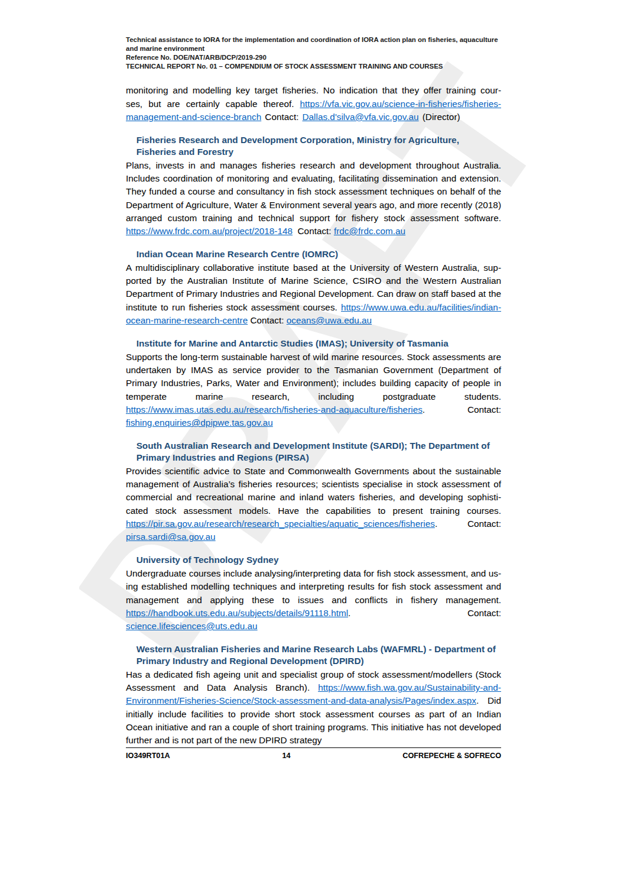DRAFT
Technical assistance to IORA for the implementation and coordination of IORA action plan on fisheries, aquaculture and marine environment Reference No. DOE/NAT/ARB/DCP/2019-290 TECHNICAL REPORT No. 01 – COMPENDIUM OF STOCK ASSESSMENT TRAINING AND COURSES
monitoring and modelling key target fisheries. No indication that they offer training courses, but are certainly capable thereof. https://vfa.vic.gov.au/science-in-fisheries/fisheries-management-and-science-branch Contact: Dallas.d'silva@vfa.vic.gov.au (Director)
Fisheries Research and Development Corporation, Ministry for Agriculture, Fisheries and Forestry
Plans, invests in and manages fisheries research and development throughout Australia. Includes coordination of monitoring and evaluating, facilitating dissemination and extension. They funded a course and consultancy in fish stock assessment techniques on behalf of the Department of Agriculture, Water & Environment several years ago, and more recently (2018) arranged custom training and technical support for fishery stock assessment software. https://www.frdc.com.au/project/2018-148 Contact: frdc@frdc.com.au
Indian Ocean Marine Research Centre (IOMRC)
A multidisciplinary collaborative institute based at the University of Western Australia, supported by the Australian Institute of Marine Science, CSIRO and the Western Australian Department of Primary Industries and Regional Development. Can draw on staff based at the institute to run fisheries stock assessment courses. https://www.uwa.edu.au/facilities/indian-ocean-marine-research-centre Contact: oceans@uwa.edu.au
Institute for Marine and Antarctic Studies (IMAS); University of Tasmania
Supports the long-term sustainable harvest of wild marine resources. Stock assessments are undertaken by IMAS as service provider to the Tasmanian Government (Department of Primary Industries, Parks, Water and Environment); includes building capacity of people in temperate marine research, including postgraduate students. https://www.imas.utas.edu.au/research/fisheries-and-aquaculture/fisheries. Contact: fishing.enquiries@dpipwe.tas.gov.au
South Australian Research and Development Institute (SARDI); The Department of Primary Industries and Regions (PIRSA)
Provides scientific advice to State and Commonwealth Governments about the sustainable management of Australia’s fisheries resources; scientists specialise in stock assessment of commercial and recreational marine and inland waters fisheries, and developing sophisticated stock assessment models. Have the capabilities to present training courses. https://pir.sa.gov.au/research/research_specialties/aquatic_sciences/fisheries. Contact: pirsa.sardi@sa.gov.au
University of Technology Sydney
Undergraduate courses include analysing/interpreting data for fish stock assessment, and using established modelling techniques and interpreting results for fish stock assessment and management and applying these to issues and conflicts in fishery management. https://handbook.uts.edu.au/subjects/details/91118.html. Contact: science.lifesciences@uts.edu.au
Western Australian Fisheries and Marine Research Labs (WAFMRL) - Department of Primary Industry and Regional Development (DPIRD)
Has a dedicated fish ageing unit and specialist group of stock assessment/modellers (Stock Assessment and Data Analysis Branch). https://www.fish.wa.gov.au/Sustainability-and-Environment/Fisheries-Science/Stock-assessment-and-data-analysis/Pages/index.aspx. Did initially include facilities to provide short stock assessment courses as part of an Indian Ocean initiative and ran a couple of short training programs. This initiative has not developed further and is not part of the new DPIRD strategy
IO349RT01A 14 COFREPECHE & SOFRECO